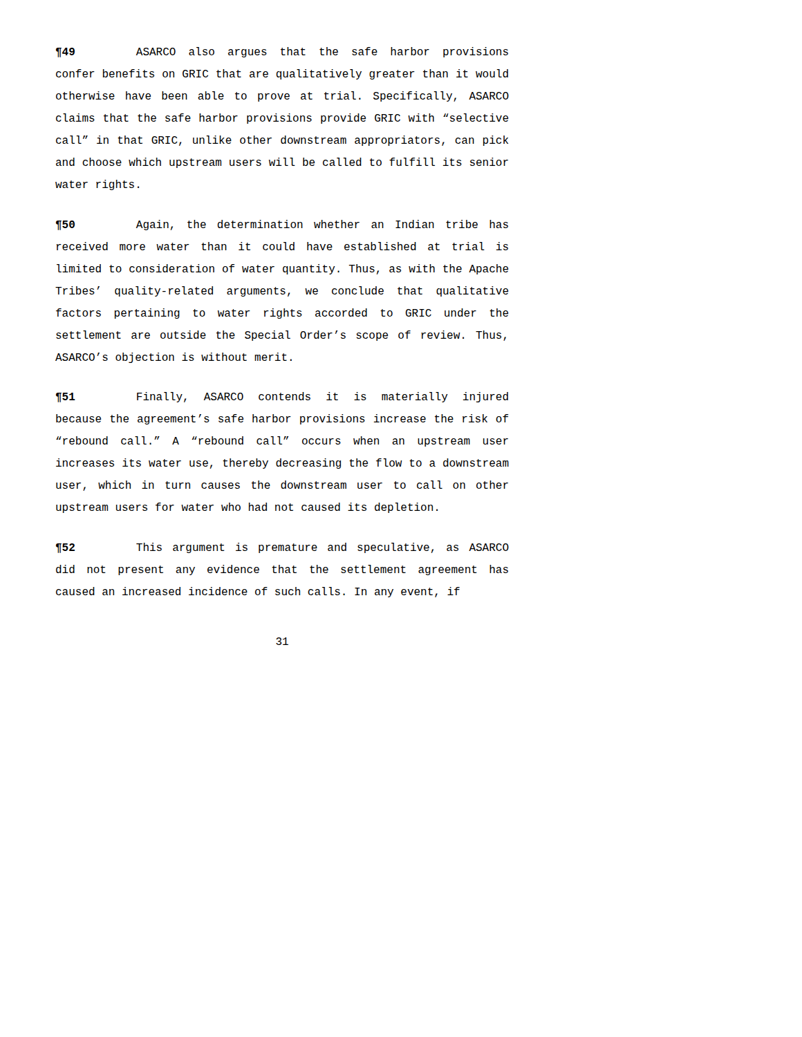¶49 ASARCO also argues that the safe harbor provisions confer benefits on GRIC that are qualitatively greater than it would otherwise have been able to prove at trial. Specifically, ASARCO claims that the safe harbor provisions provide GRIC with “selective call” in that GRIC, unlike other downstream appropriators, can pick and choose which upstream users will be called to fulfill its senior water rights.
¶50 Again, the determination whether an Indian tribe has received more water than it could have established at trial is limited to consideration of water quantity. Thus, as with the Apache Tribes’ quality-related arguments, we conclude that qualitative factors pertaining to water rights accorded to GRIC under the settlement are outside the Special Order’s scope of review. Thus, ASARCO’s objection is without merit.
¶51 Finally, ASARCO contends it is materially injured because the agreement’s safe harbor provisions increase the risk of “rebound call.” A “rebound call” occurs when an upstream user increases its water use, thereby decreasing the flow to a downstream user, which in turn causes the downstream user to call on other upstream users for water who had not caused its depletion.
¶52 This argument is premature and speculative, as ASARCO did not present any evidence that the settlement agreement has caused an increased incidence of such calls. In any event, if
31